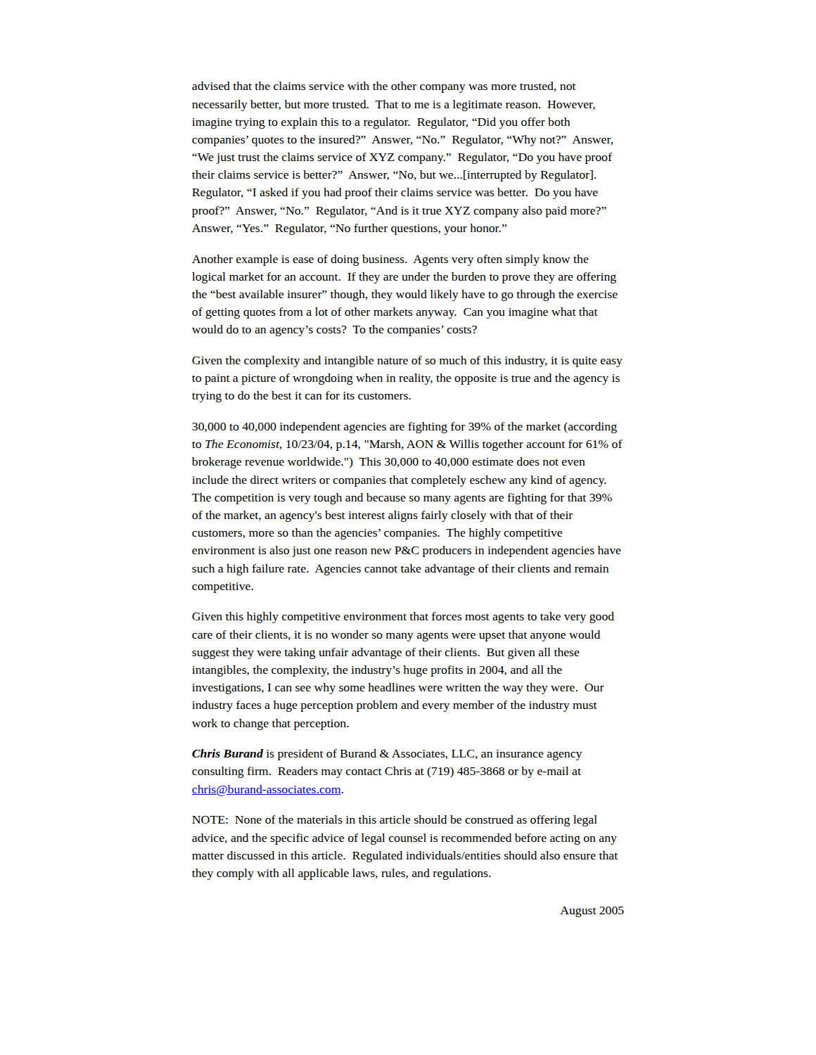advised that the claims service with the other company was more trusted, not necessarily better, but more trusted. That to me is a legitimate reason. However, imagine trying to explain this to a regulator. Regulator, “Did you offer both companies’ quotes to the insured?” Answer, “No.” Regulator, “Why not?” Answer, “We just trust the claims service of XYZ company.” Regulator, “Do you have proof their claims service is better?” Answer, “No, but we...[interrupted by Regulator]. Regulator, “I asked if you had proof their claims service was better. Do you have proof?” Answer, “No.” Regulator, “And is it true XYZ company also paid more?” Answer, “Yes.” Regulator, “No further questions, your honor.”
Another example is ease of doing business. Agents very often simply know the logical market for an account. If they are under the burden to prove they are offering the “best available insurer” though, they would likely have to go through the exercise of getting quotes from a lot of other markets anyway. Can you imagine what that would do to an agency’s costs? To the companies’ costs?
Given the complexity and intangible nature of so much of this industry, it is quite easy to paint a picture of wrongdoing when in reality, the opposite is true and the agency is trying to do the best it can for its customers.
30,000 to 40,000 independent agencies are fighting for 39% of the market (according to The Economist, 10/23/04, p.14, "Marsh, AON & Willis together account for 61% of brokerage revenue worldwide.") This 30,000 to 40,000 estimate does not even include the direct writers or companies that completely eschew any kind of agency. The competition is very tough and because so many agents are fighting for that 39% of the market, an agency's best interest aligns fairly closely with that of their customers, more so than the agencies’ companies. The highly competitive environment is also just one reason new P&C producers in independent agencies have such a high failure rate. Agencies cannot take advantage of their clients and remain competitive.
Given this highly competitive environment that forces most agents to take very good care of their clients, it is no wonder so many agents were upset that anyone would suggest they were taking unfair advantage of their clients. But given all these intangibles, the complexity, the industry’s huge profits in 2004, and all the investigations, I can see why some headlines were written the way they were. Our industry faces a huge perception problem and every member of the industry must work to change that perception.
Chris Burand is president of Burand & Associates, LLC, an insurance agency consulting firm. Readers may contact Chris at (719) 485-3868 or by e-mail at chris@burand-associates.com.
NOTE: None of the materials in this article should be construed as offering legal advice, and the specific advice of legal counsel is recommended before acting on any matter discussed in this article. Regulated individuals/entities should also ensure that they comply with all applicable laws, rules, and regulations.
August 2005